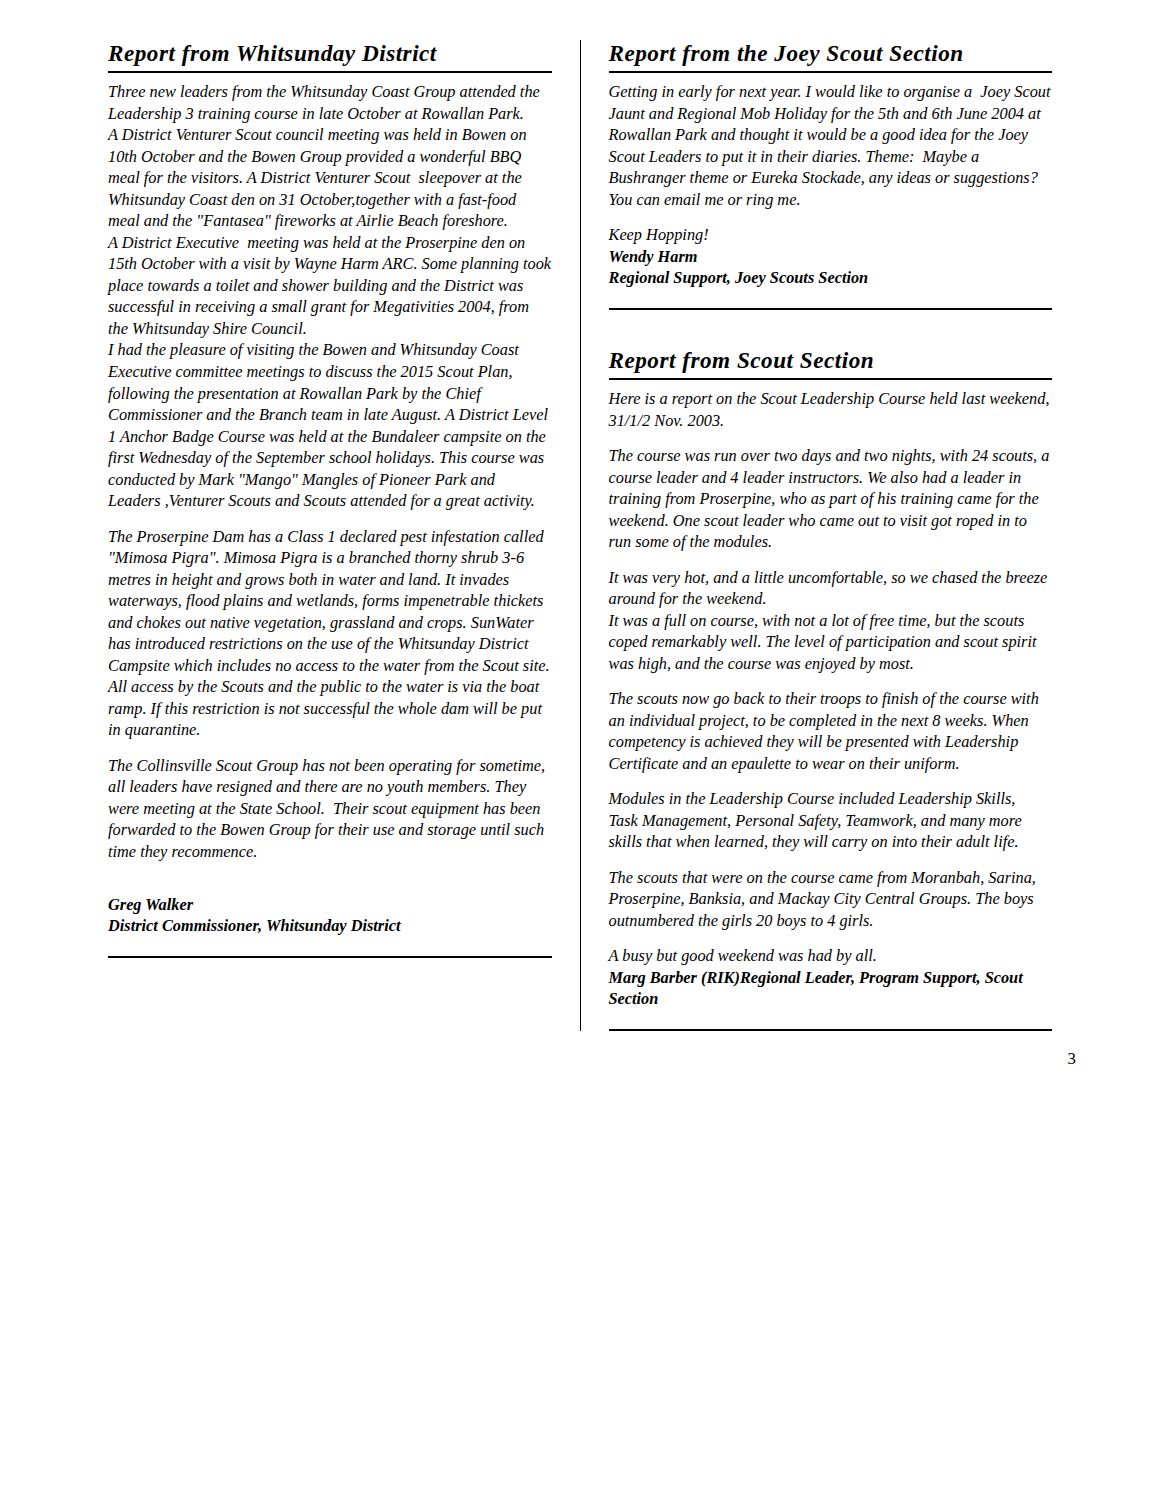Report from Whitsunday District
Three new leaders from the Whitsunday Coast Group attended the Leadership 3 training course in late October at Rowallan Park.
A District Venturer Scout council meeting was held in Bowen on 10th October and the Bowen Group provided a wonderful BBQ meal for the visitors. A District Venturer Scout sleepover at the Whitsunday Coast den on 31 October,together with a fast-food meal and the "Fantasea" fireworks at Airlie Beach foreshore.
A District Executive meeting was held at the Proserpine den on 15th October with a visit by Wayne Harm ARC. Some planning took place towards a toilet and shower building and the District was successful in receiving a small grant for Megativities 2004, from the Whitsunday Shire Council.
I had the pleasure of visiting the Bowen and Whitsunday Coast Executive committee meetings to discuss the 2015 Scout Plan, following the presentation at Rowallan Park by the Chief Commissioner and the Branch team in late August. A District Level 1 Anchor Badge Course was held at the Bundaleer campsite on the first Wednesday of the September school holidays. This course was conducted by Mark "Mango" Mangles of Pioneer Park and Leaders ,Venturer Scouts and Scouts attended for a great activity.
The Proserpine Dam has a Class 1 declared pest infestation called "Mimosa Pigra". Mimosa Pigra is a branched thorny shrub 3-6 metres in height and grows both in water and land. It invades waterways, flood plains and wetlands, forms impenetrable thickets and chokes out native vegetation, grassland and crops. SunWater has introduced restrictions on the use of the Whitsunday District Campsite which includes no access to the water from the Scout site. All access by the Scouts and the public to the water is via the boat ramp. If this restriction is not successful the whole dam will be put in quarantine.
The Collinsville Scout Group has not been operating for sometime, all leaders have resigned and there are no youth members. They were meeting at the State School. Their scout equipment has been forwarded to the Bowen Group for their use and storage until such time they recommence.
Greg Walker
District Commissioner, Whitsunday District
Report from the Joey Scout Section
Getting in early for next year. I would like to organise a Joey Scout Jaunt and Regional Mob Holiday for the 5th and 6th June 2004 at Rowallan Park and thought it would be a good idea for the Joey Scout Leaders to put it in their diaries. Theme: Maybe a Bushranger theme or Eureka Stockade, any ideas or suggestions? You can email me or ring me.
Keep Hopping!
Wendy Harm
Regional Support, Joey Scouts Section
Report from Scout Section
Here is a report on the Scout Leadership Course held last weekend, 31/1/2 Nov. 2003.
The course was run over two days and two nights, with 24 scouts, a course leader and 4 leader instructors. We also had a leader in training from Proserpine, who as part of his training came for the weekend. One scout leader who came out to visit got roped in to run some of the modules.
It was very hot, and a little uncomfortable, so we chased the breeze around for the weekend.
It was a full on course, with not a lot of free time, but the scouts coped remarkably well. The level of participation and scout spirit was high, and the course was enjoyed by most.
The scouts now go back to their troops to finish of the course with an individual project, to be completed in the next 8 weeks. When competency is achieved they will be presented with Leadership Certificate and an epaulette to wear on their uniform.
Modules in the Leadership Course included Leadership Skills,
Task Management, Personal Safety, Teamwork, and many more skills that when learned, they will carry on into their adult life.
The scouts that were on the course came from Moranbah, Sarina, Proserpine, Banksia, and Mackay City Central Groups. The boys outnumbered the girls 20 boys to 4 girls.
A busy but good weekend was had by all.
Marg Barber (RIK)Regional Leader, Program Support, Scout Section
3